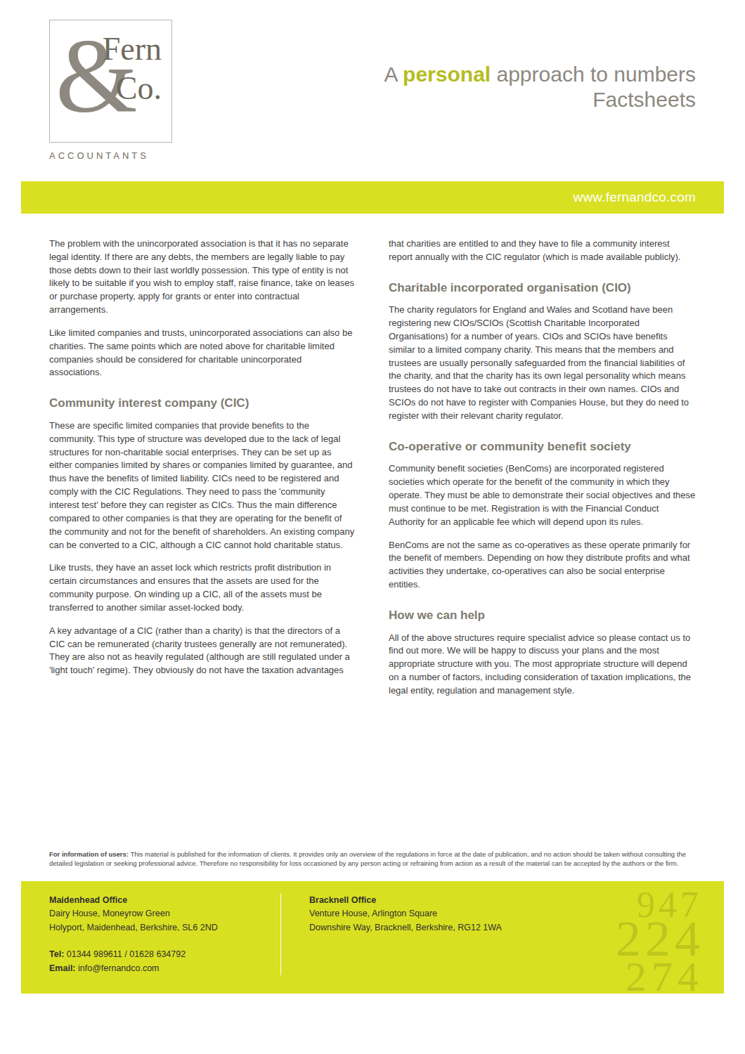& Fern Co.
ACCOUNTANTS
A personal approach to numbers
Factsheets
www.fernandco.com
The problem with the unincorporated association is that it has no separate legal identity. If there are any debts, the members are legally liable to pay those debts down to their last worldly possession. This type of entity is not likely to be suitable if you wish to employ staff, raise finance, take on leases or purchase property, apply for grants or enter into contractual arrangements.
Like limited companies and trusts, unincorporated associations can also be charities. The same points which are noted above for charitable limited companies should be considered for charitable unincorporated associations.
Community interest company (CIC)
These are specific limited companies that provide benefits to the community. This type of structure was developed due to the lack of legal structures for non-charitable social enterprises. They can be set up as either companies limited by shares or companies limited by guarantee, and thus have the benefits of limited liability. CICs need to be registered and comply with the CIC Regulations. They need to pass the 'community interest test' before they can register as CICs. Thus the main difference compared to other companies is that they are operating for the benefit of the community and not for the benefit of shareholders. An existing company can be converted to a CIC, although a CIC cannot hold charitable status.
Like trusts, they have an asset lock which restricts profit distribution in certain circumstances and ensures that the assets are used for the community purpose. On winding up a CIC, all of the assets must be transferred to another similar asset-locked body.
A key advantage of a CIC (rather than a charity) is that the directors of a CIC can be remunerated (charity trustees generally are not remunerated). They are also not as heavily regulated (although are still regulated under a 'light touch' regime). They obviously do not have the taxation advantages that charities are entitled to and they have to file a community interest report annually with the CIC regulator (which is made available publicly).
Charitable incorporated organisation (CIO)
The charity regulators for England and Wales and Scotland have been registering new CIOs/SCIOs (Scottish Charitable Incorporated Organisations) for a number of years. CIOs and SCIOs have benefits similar to a limited company charity. This means that the members and trustees are usually personally safeguarded from the financial liabilities of the charity, and that the charity has its own legal personality which means trustees do not have to take out contracts in their own names. CIOs and SCIOs do not have to register with Companies House, but they do need to register with their relevant charity regulator.
Co-operative or community benefit society
Community benefit societies (BenComs) are incorporated registered societies which operate for the benefit of the community in which they operate. They must be able to demonstrate their social objectives and these must continue to be met. Registration is with the Financial Conduct Authority for an applicable fee which will depend upon its rules.
BenComs are not the same as co-operatives as these operate primarily for the benefit of members. Depending on how they distribute profits and what activities they undertake, co-operatives can also be social enterprise entities.
How we can help
All of the above structures require specialist advice so please contact us to find out more. We will be happy to discuss your plans and the most appropriate structure with you. The most appropriate structure will depend on a number of factors, including consideration of taxation implications, the legal entity, regulation and management style.
For information of users: This material is published for the information of clients. It provides only an overview of the regulations in force at the date of publication, and no action should be taken without consulting the detailed legislation or seeking professional advice. Therefore no responsibility for loss occasioned by any person acting or refraining from action as a result of the material can be accepted by the authors or the firm.
Maidenhead Office
Dairy House, Moneyrow Green
Holyport, Maidenhead, Berkshire, SL6 2ND
Tel: 01344 989611 / 01628 634792
Email: info@fernandco.com
Bracknell Office
Venture House, Arlington Square
Downshire Way, Bracknell, Berkshire, RG12 1WA
9 4 7 2 2 4 2 7 4